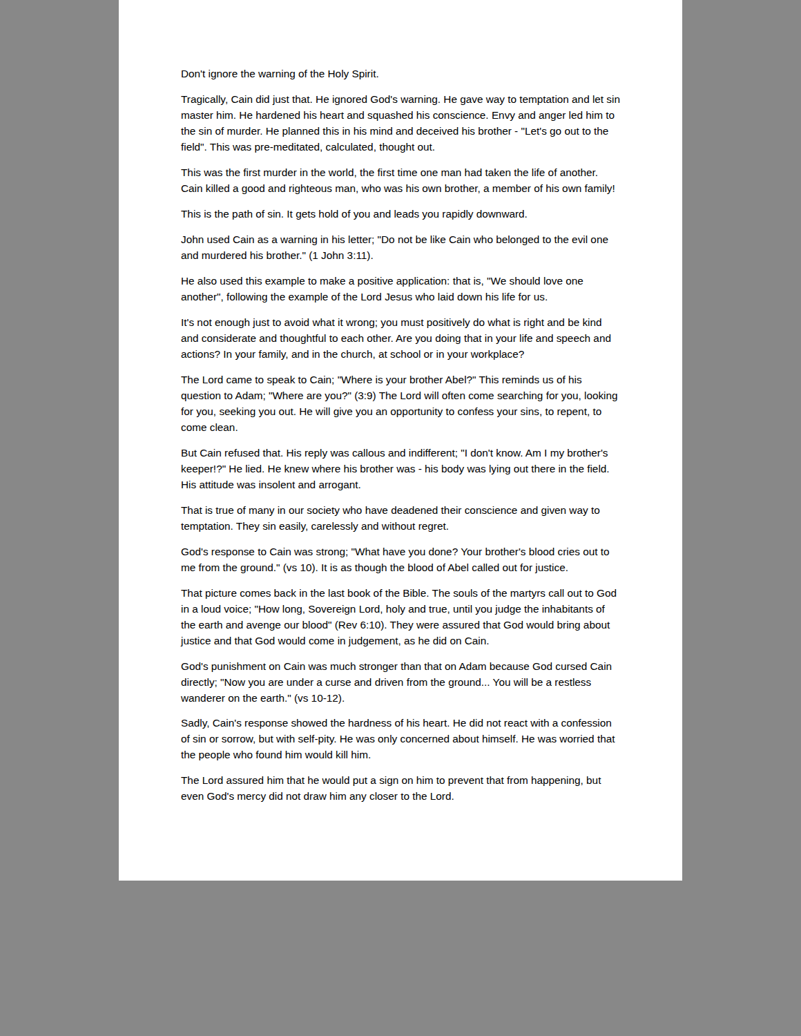Don't ignore the warning of the Holy Spirit.
Tragically, Cain did just that. He ignored God's warning. He gave way to temptation and let sin master him. He hardened his heart and squashed his conscience. Envy and anger led him to the sin of murder. He planned this in his mind and deceived his brother - "Let's go out to the field". This was pre-meditated, calculated, thought out.
This was the first murder in the world, the first time one man had taken the life of another. Cain killed a good and righteous man, who was his own brother, a member of his own family!
This is the path of sin. It gets hold of you and leads you rapidly downward.
John used Cain as a warning in his letter; "Do not be like Cain who belonged to the evil one and murdered his brother." (1 John 3:11).
He also used this example to make a positive application: that is, "We should love one another", following the example of the Lord Jesus who laid down his life for us.
It's not enough just to avoid what it wrong; you must positively do what is right and be kind and considerate and thoughtful to each other. Are you doing that in your life and speech and actions? In your family, and in the church, at school or in your workplace?
The Lord came to speak to Cain; "Where is your brother Abel?" This reminds us of his question to Adam; "Where are you?" (3:9) The Lord will often come searching for you, looking for you, seeking you out. He will give you an opportunity to confess your sins, to repent, to come clean.
But Cain refused that. His reply was callous and indifferent; "I don't know. Am I my brother's keeper!?" He lied. He knew where his brother was - his body was lying out there in the field. His attitude was insolent and arrogant.
That is true of many in our society who have deadened their conscience and given way to temptation. They sin easily, carelessly and without regret.
God's response to Cain was strong; "What have you done? Your brother's blood cries out to me from the ground." (vs 10). It is as though the blood of Abel called out for justice.
That picture comes back in the last book of the Bible. The souls of the martyrs call out to God in a loud voice; "How long, Sovereign Lord, holy and true, until you judge the inhabitants of the earth and avenge our blood" (Rev 6:10). They were assured that God would bring about justice and that God would come in judgement, as he did on Cain.
God's punishment on Cain was much stronger than that on Adam because God cursed Cain directly; "Now you are under a curse and driven from the ground... You will be a restless wanderer on the earth." (vs 10-12).
Sadly, Cain's response showed the hardness of his heart. He did not react with a confession of sin or sorrow, but with self-pity. He was only concerned about himself. He was worried that the people who found him would kill him.
The Lord assured him that he would put a sign on him to prevent that from happening, but even God's mercy did not draw him any closer to the Lord.